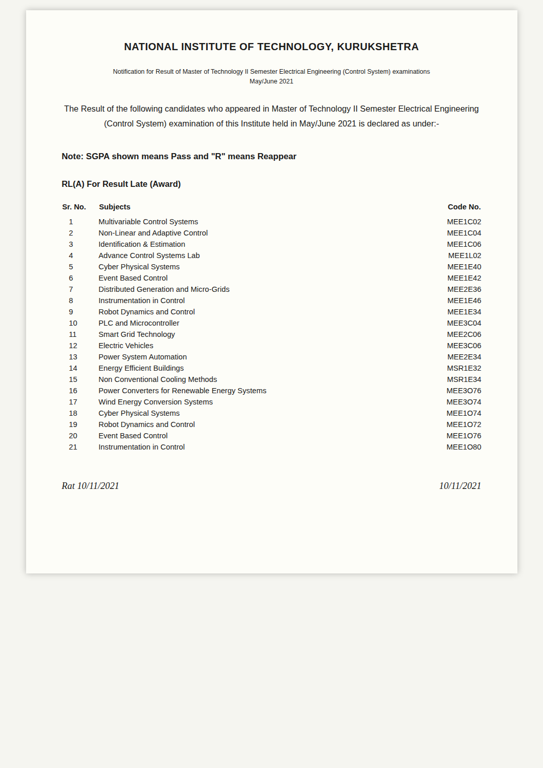NATIONAL INSTITUTE OF TECHNOLOGY, KURUKSHETRA
Notification for Result of Master of Technology II Semester Electrical Engineering (Control System) examinations
May/June 2021
The Result of the following candidates who appeared in Master of Technology II Semester Electrical Engineering (Control System) examination of this Institute held in May/June 2021 is declared as under:-
Note: SGPA shown means Pass and "R" means Reappear
RL(A) For Result Late (Award)
| Sr. No. | Subjects | Code No. |
| --- | --- | --- |
| 1 | Multivariable Control Systems | MEE1C02 |
| 2 | Non-Linear and Adaptive Control | MEE1C04 |
| 3 | Identification & Estimation | MEE1C06 |
| 4 | Advance Control Systems Lab | MEE1L02 |
| 5 | Cyber Physical Systems | MEE1E40 |
| 6 | Event Based Control | MEE1E42 |
| 7 | Distributed Generation and Micro-Grids | MEE2E36 |
| 8 | Instrumentation in Control | MEE1E46 |
| 9 | Robot Dynamics and Control | MEE1E34 |
| 10 | PLC and Microcontroller | MEE3C04 |
| 11 | Smart Grid Technology | MEE2C06 |
| 12 | Electric Vehicles | MEE3C06 |
| 13 | Power System Automation | MEE2E34 |
| 14 | Energy Efficient Buildings | MSR1E32 |
| 15 | Non Conventional Cooling Methods | MSR1E34 |
| 16 | Power Converters for Renewable Energy Systems | MEE3O76 |
| 17 | Wind Energy Conversion Systems | MEE3O74 |
| 18 | Cyber Physical Systems | MEE1O74 |
| 19 | Robot Dynamics and Control | MEE1O72 |
| 20 | Event Based Control | MEE1O76 |
| 21 | Instrumentation in Control | MEE1O80 |
Rat 10/11/2021
10/11/2021